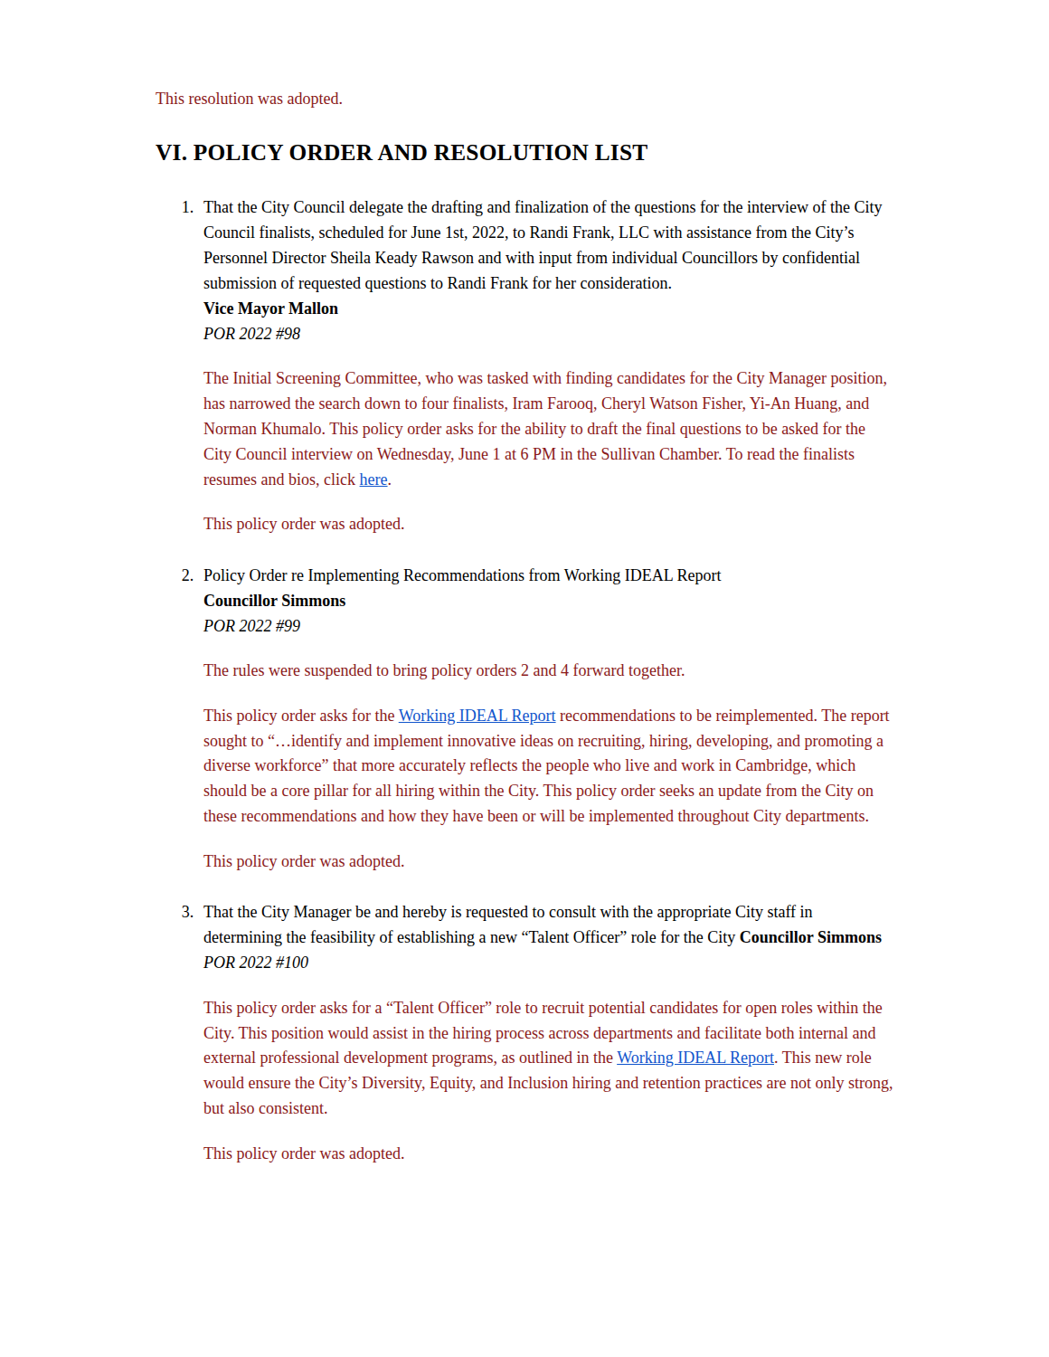This resolution was adopted.
VI. POLICY ORDER AND RESOLUTION LIST
That the City Council delegate the drafting and finalization of the questions for the interview of the City Council finalists, scheduled for June 1st, 2022, to Randi Frank, LLC with assistance from the City’s Personnel Director Sheila Keady Rawson and with input from individual Councillors by confidential submission of requested questions to Randi Frank for her consideration. Vice Mayor Mallon POR 2022 #98
The Initial Screening Committee, who was tasked with finding candidates for the City Manager position, has narrowed the search down to four finalists, Iram Farooq, Cheryl Watson Fisher, Yi-An Huang, and Norman Khumalo. This policy order asks for the ability to draft the final questions to be asked for the City Council interview on Wednesday, June 1 at 6 PM in the Sullivan Chamber. To read the finalists resumes and bios, click here.
This policy order was adopted.
Policy Order re Implementing Recommendations from Working IDEAL Report Councillor Simmons POR 2022 #99
The rules were suspended to bring policy orders 2 and 4 forward together.
This policy order asks for the Working IDEAL Report recommendations to be reimplemented. The report sought to “…identify and implement innovative ideas on recruiting, hiring, developing, and promoting a diverse workforce” that more accurately reflects the people who live and work in Cambridge, which should be a core pillar for all hiring within the City. This policy order seeks an update from the City on these recommendations and how they have been or will be implemented throughout City departments.
This policy order was adopted.
That the City Manager be and hereby is requested to consult with the appropriate City staff in determining the feasibility of establishing a new “Talent Officer” role for the City Councillor Simmons POR 2022 #100
This policy order asks for a “Talent Officer” role to recruit potential candidates for open roles within the City. This position would assist in the hiring process across departments and facilitate both internal and external professional development programs, as outlined in the Working IDEAL Report. This new role would ensure the City’s Diversity, Equity, and Inclusion hiring and retention practices are not only strong, but also consistent.
This policy order was adopted.